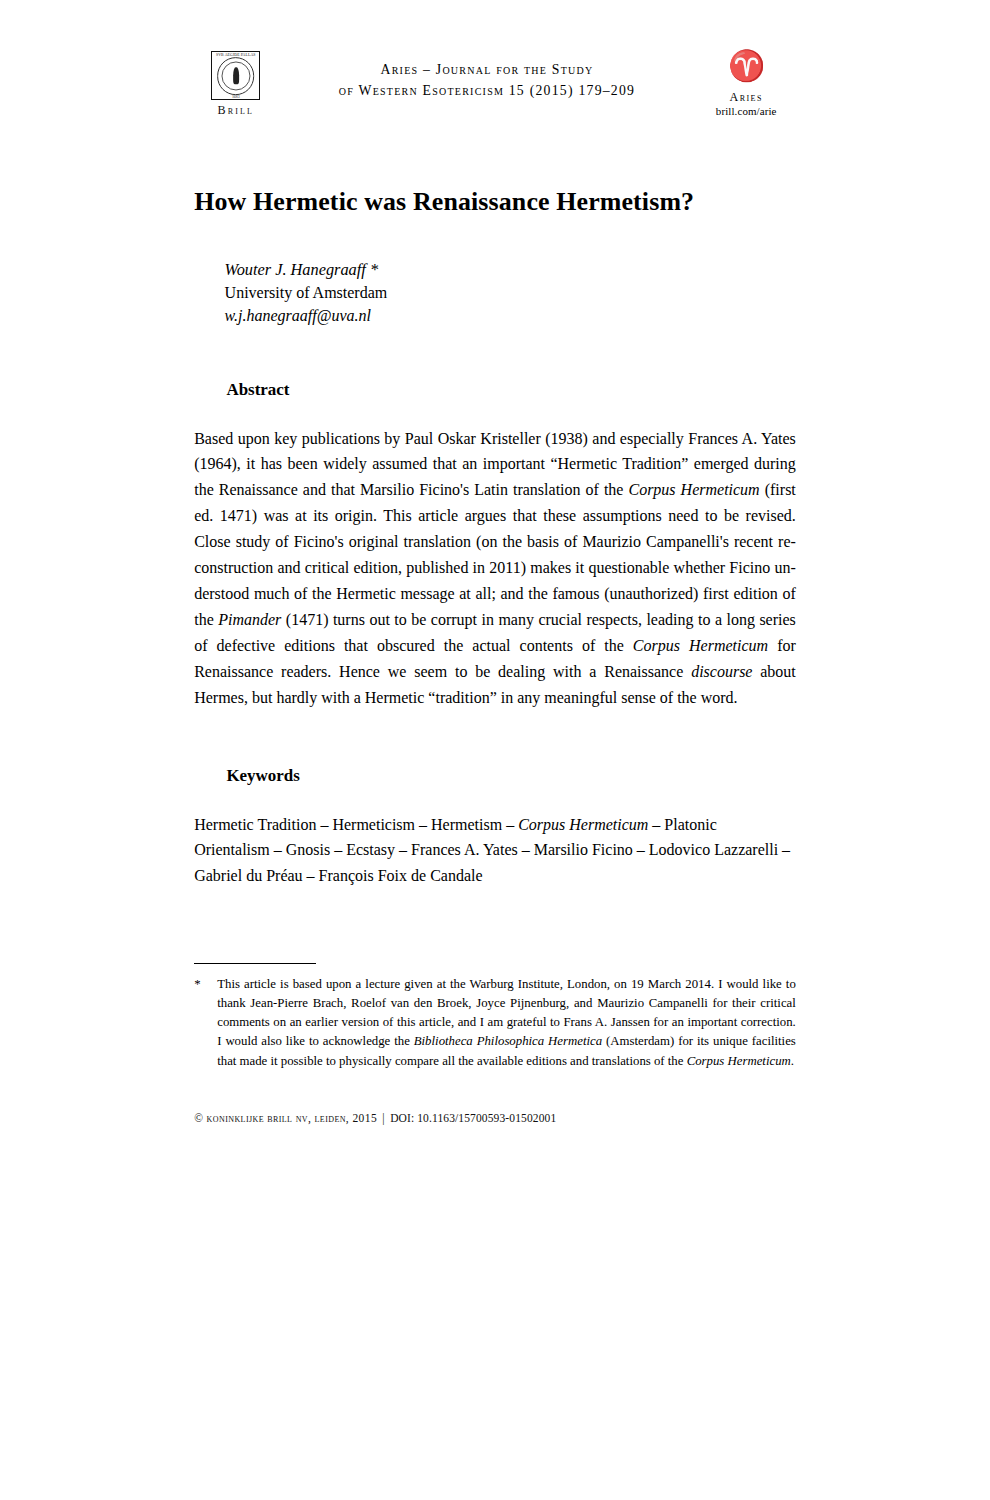SVB AEGIDE PALLAS
1683
Brill
Aries – Journal for the Study
of Western Esotericism 15 (2015) 179–209
♈
Aries
brill.com/arie
How Hermetic was Renaissance Hermetism?
Wouter J. Hanegraaff *
University of Amsterdam
w.j.hanegraaff@uva.nl
Abstract
Based upon key publications by Paul Oskar Kristeller (1938) and especially Frances A. Yates (1964), it has been widely assumed that an important “Hermetic Tradition” emerged during the Renaissance and that Marsilio Ficino's Latin translation of the Corpus Hermeticum (first ed. 1471) was at its origin. This article argues that these assumptions need to be revised. Close study of Ficino's original translation (on the basis of Maurizio Campanelli's recent reconstruction and critical edition, published in 2011) makes it questionable whether Ficino understood much of the Hermetic message at all; and the famous (unauthorized) first edition of the Pimander (1471) turns out to be corrupt in many crucial respects, leading to a long series of defective editions that obscured the actual contents of the Corpus Hermeticum for Renaissance readers. Hence we seem to be dealing with a Renaissance discourse about Hermes, but hardly with a Hermetic “tradition” in any meaningful sense of the word.
Keywords
Hermetic Tradition – Hermeticism – Hermetism – Corpus Hermeticum – Platonic Orientalism – Gnosis – Ecstasy – Frances A. Yates – Marsilio Ficino – Lodovico Lazzarelli – Gabriel du Préau – François Foix de Candale
*
This article is based upon a lecture given at the Warburg Institute, London, on 19 March 2014. I would like to thank Jean-Pierre Brach, Roelof van den Broek, Joyce Pijnenburg, and Maurizio Campanelli for their critical comments on an earlier version of this article, and I am grateful to Frans A. Janssen for an important correction. I would also like to acknowledge the Bibliotheca Philosophica Hermetica (Amsterdam) for its unique facilities that made it possible to physically compare all the available editions and translations of the Corpus Hermeticum.
© koninklijke brill nv, leiden, 2015|DOI: 10.1163/15700593-01502001